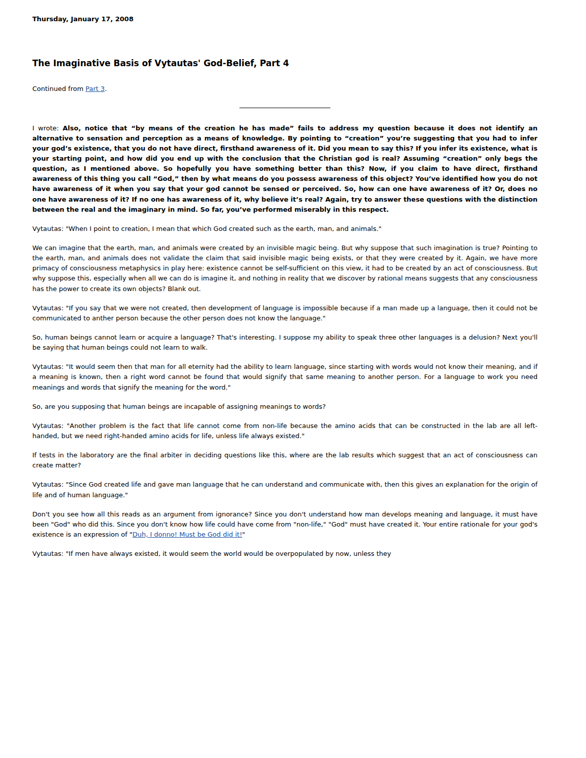Thursday, January 17, 2008
The Imaginative Basis of Vytautas' God-Belief, Part 4
Continued from Part 3.
I wrote: Also, notice that “by means of the creation he has made” fails to address my question because it does not identify an alternative to sensation and perception as a means of knowledge. By pointing to “creation” you’re suggesting that you had to infer your god’s existence, that you do not have direct, firsthand awareness of it. Did you mean to say this? If you infer its existence, what is your starting point, and how did you end up with the conclusion that the Christian god is real? Assuming “creation” only begs the question, as I mentioned above. So hopefully you have something better than this? Now, if you claim to have direct, firsthand awareness of this thing you call “God,” then by what means do you possess awareness of this object? You’ve identified how you do not have awareness of it when you say that your god cannot be sensed or perceived. So, how can one have awareness of it? Or, does no one have awareness of it? If no one has awareness of it, why believe it’s real? Again, try to answer these questions with the distinction between the real and the imaginary in mind. So far, you’ve performed miserably in this respect.
Vytautas: "When I point to creation, I mean that which God created such as the earth, man, and animals."
We can imagine that the earth, man, and animals were created by an invisible magic being. But why suppose that such imagination is true? Pointing to the earth, man, and animals does not validate the claim that said invisible magic being exists, or that they were created by it. Again, we have more primacy of consciousness metaphysics in play here: existence cannot be self-sufficient on this view, it had to be created by an act of consciousness. But why suppose this, especially when all we can do is imagine it, and nothing in reality that we discover by rational means suggests that any consciousness has the power to create its own objects? Blank out.
Vytautas: "If you say that we were not created, then development of language is impossible because if a man made up a language, then it could not be communicated to anther person because the other person does not know the language."
So, human beings cannot learn or acquire a language? That's interesting. I suppose my ability to speak three other languages is a delusion? Next you'll be saying that human beings could not learn to walk.
Vytautas: "It would seem then that man for all eternity had the ability to learn language, since starting with words would not know their meaning, and if a meaning is known, then a right word cannot be found that would signify that same meaning to another person. For a language to work you need meanings and words that signify the meaning for the word."
So, are you supposing that human beings are incapable of assigning meanings to words?
Vytautas: "Another problem is the fact that life cannot come from non-life because the amino acids that can be constructed in the lab are all left-handed, but we need right-handed amino acids for life, unless life always existed."
If tests in the laboratory are the final arbiter in deciding questions like this, where are the lab results which suggest that an act of consciousness can create matter?
Vytautas: "Since God created life and gave man language that he can understand and communicate with, then this gives an explanation for the origin of life and of human language."
Don't you see how all this reads as an argument from ignorance? Since you don't understand how man develops meaning and language, it must have been "God" who did this. Since you don't know how life could have come from "non-life," "God" must have created it. Your entire rationale for your god's existence is an expression of "Duh, I donno! Must be God did it!"
Vytautas: "If men have always existed, it would seem the world would be overpopulated by now, unless they